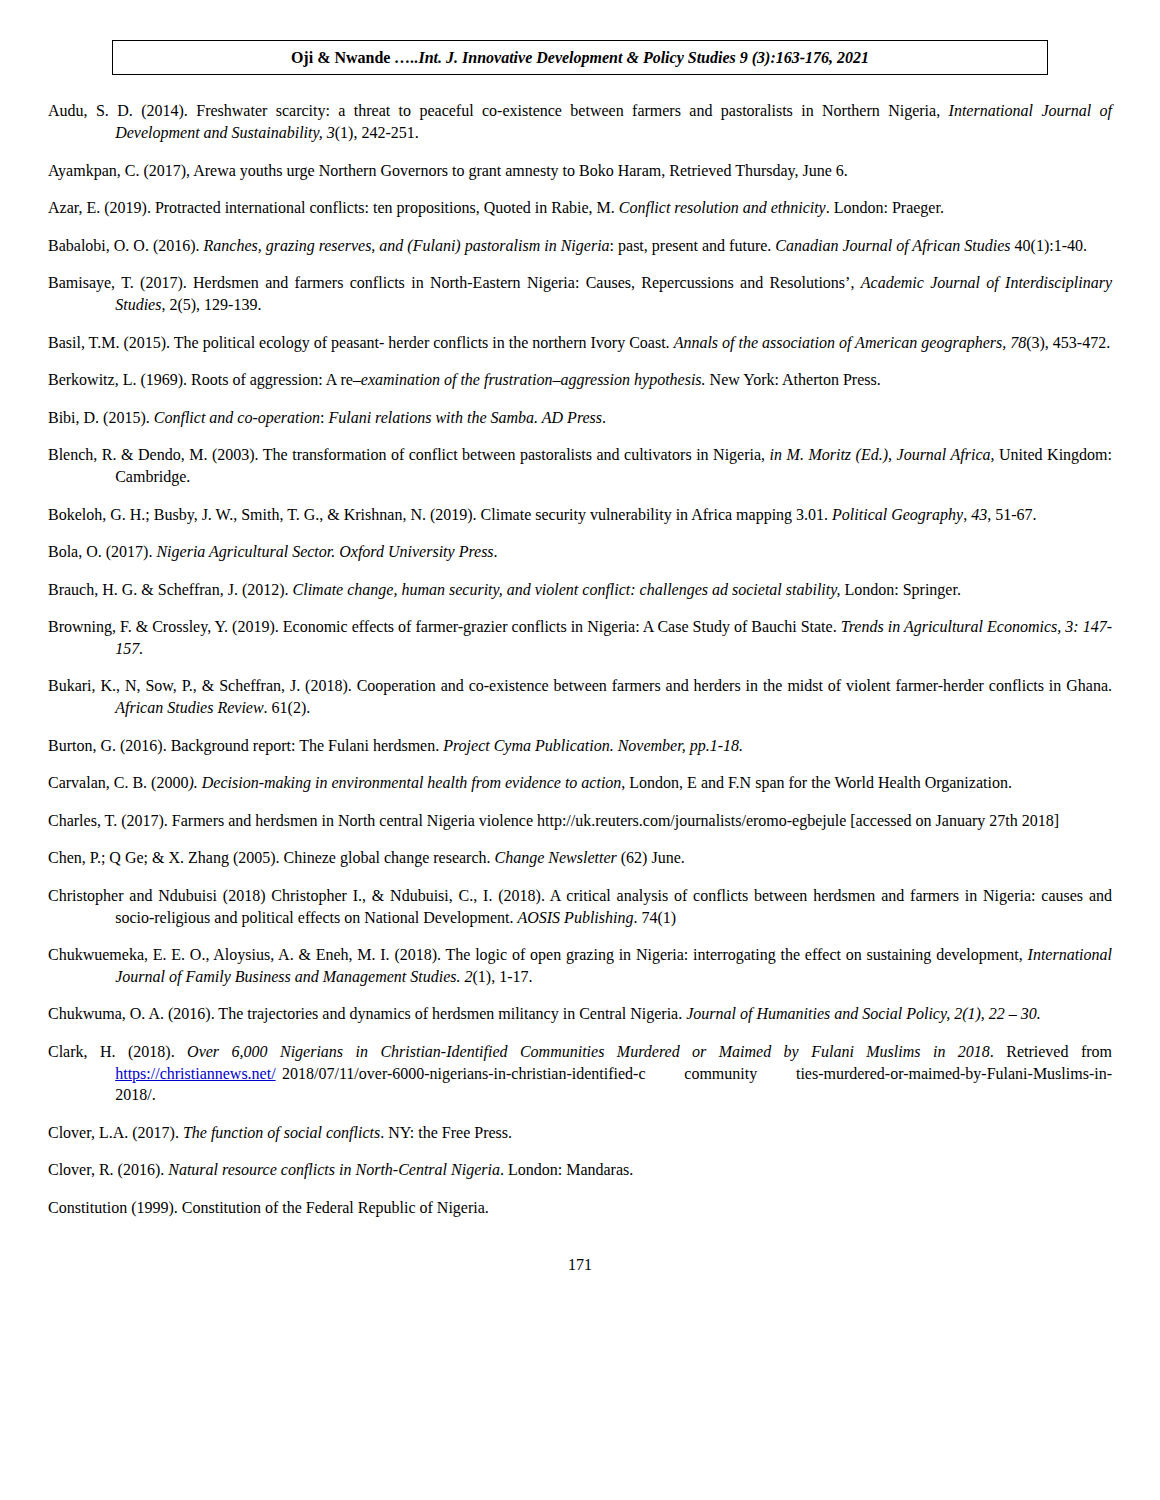Oji & Nwande …..Int. J. Innovative Development & Policy Studies 9 (3):163-176, 2021
Audu, S. D. (2014). Freshwater scarcity: a threat to peaceful co-existence between farmers and pastoralists in Northern Nigeria, International Journal of Development and Sustainability, 3(1), 242-251.
Ayamkpan, C. (2017), Arewa youths urge Northern Governors to grant amnesty to Boko Haram, Retrieved Thursday, June 6.
Azar, E. (2019). Protracted international conflicts: ten propositions, Quoted in Rabie, M. Conflict resolution and ethnicity. London: Praeger.
Babalobi, O. O. (2016). Ranches, grazing reserves, and (Fulani) pastoralism in Nigeria: past, present and future. Canadian Journal of African Studies 40(1):1-40.
Bamisaye, T. (2017). Herdsmen and farmers conflicts in North-Eastern Nigeria: Causes, Repercussions and Resolutions’, Academic Journal of Interdisciplinary Studies, 2(5), 129-139.
Basil, T.M. (2015). The political ecology of peasant- herder conflicts in the northern Ivory Coast. Annals of the association of American geographers, 78(3), 453-472.
Berkowitz, L. (1969). Roots of aggression: A re–examination of the frustration–aggression hypothesis. New York: Atherton Press.
Bibi, D. (2015). Conflict and co-operation: Fulani relations with the Samba. AD Press.
Blench, R. & Dendo, M. (2003). The transformation of conflict between pastoralists and cultivators in Nigeria, in M. Moritz (Ed.), Journal Africa, United Kingdom: Cambridge.
Bokeloh, G. H.; Busby, J. W., Smith, T. G., & Krishnan, N. (2019). Climate security vulnerability in Africa mapping 3.01. Political Geography, 43, 51-67.
Bola, O. (2017). Nigeria Agricultural Sector. Oxford University Press.
Brauch, H. G. & Scheffran, J. (2012). Climate change, human security, and violent conflict: challenges ad societal stability, London: Springer.
Browning, F. & Crossley, Y. (2019). Economic effects of farmer-grazier conflicts in Nigeria: A Case Study of Bauchi State. Trends in Agricultural Economics, 3: 147-157.
Bukari, K., N, Sow, P., & Scheffran, J. (2018). Cooperation and co-existence between farmers and herders in the midst of violent farmer-herder conflicts in Ghana. African Studies Review. 61(2).
Burton, G. (2016). Background report: The Fulani herdsmen. Project Cyma Publication. November, pp.1-18.
Carvalan, C. B. (2000). Decision-making in environmental health from evidence to action, London, E and F.N span for the World Health Organization.
Charles, T. (2017). Farmers and herdsmen in North central Nigeria violence http://uk.reuters.com/journalists/eromo-egbejule [accessed on January 27th 2018]
Chen, P.; Q Ge; & X. Zhang (2005). Chineze global change research. Change Newsletter (62) June.
Christopher and Ndubuisi (2018) Christopher I., & Ndubuisi, C., I. (2018). A critical analysis of conflicts between herdsmen and farmers in Nigeria: causes and socio-religious and political effects on National Development. AOSIS Publishing. 74(1)
Chukwuemeka, E. E. O., Aloysius, A. & Eneh, M. I. (2018). The logic of open grazing in Nigeria: interrogating the effect on sustaining development, International Journal of Family Business and Management Studies. 2(1), 1-17.
Chukwuma, O. A. (2016). The trajectories and dynamics of herdsmen militancy in Central Nigeria. Journal of Humanities and Social Policy, 2(1), 22 – 30.
Clark, H. (2018). Over 6,000 Nigerians in Christian-Identified Communities Murdered or Maimed by Fulani Muslims in 2018. Retrieved from https://christiannews.net/ 2018/07/11/over-6000-nigerians-in-christian-identified-c community ties-murdered-or-maimed-by-Fulani-Muslims-in-2018/.
Clover, L.A. (2017). The function of social conflicts. NY: the Free Press.
Clover, R. (2016). Natural resource conflicts in North-Central Nigeria. London: Mandaras.
Constitution (1999). Constitution of the Federal Republic of Nigeria.
171